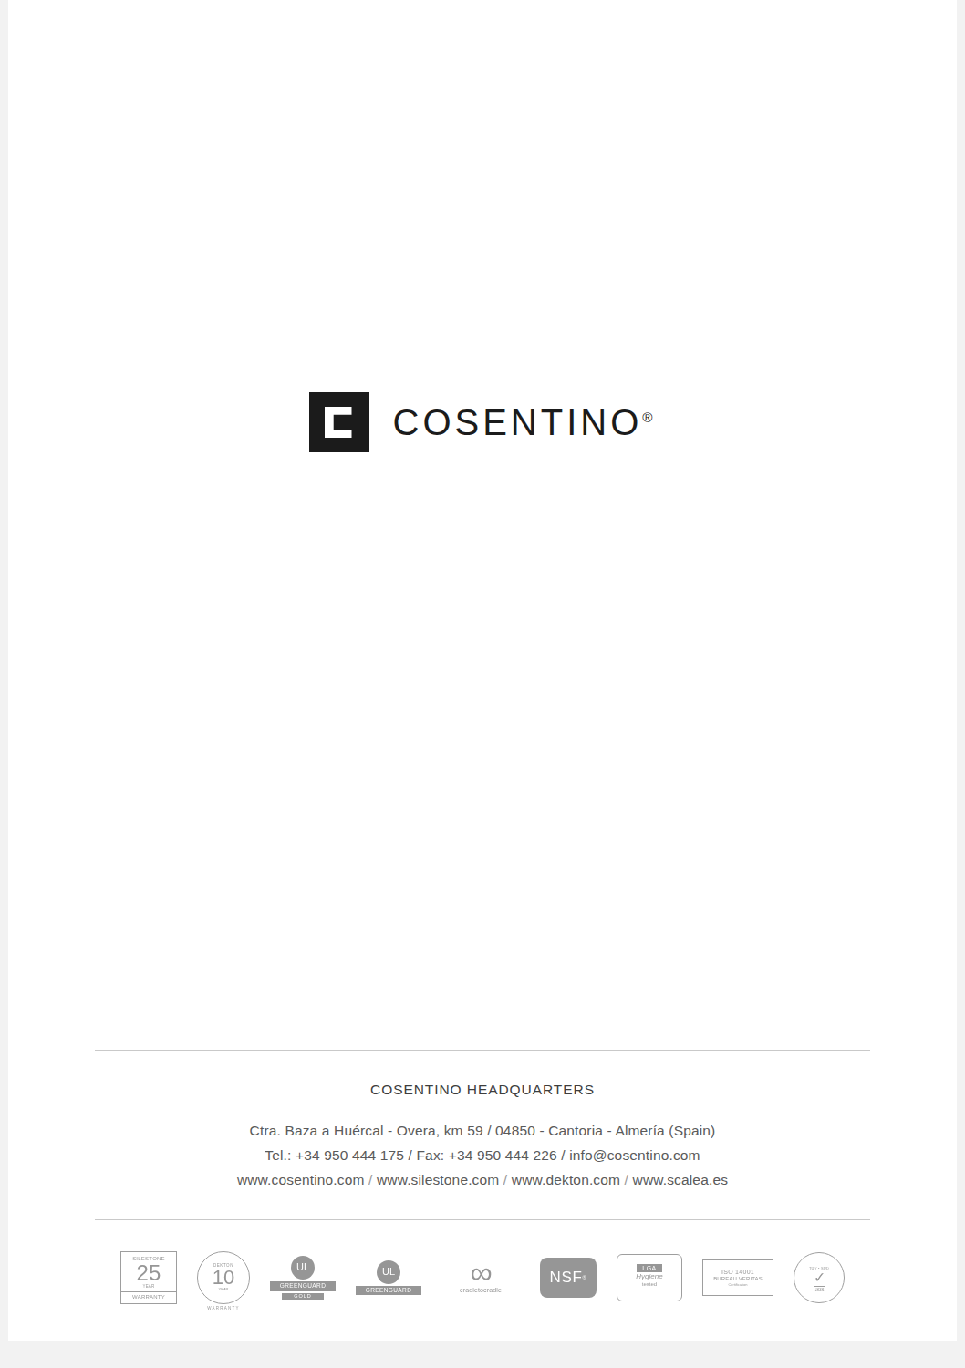COSENTINO®
COSENTINO HEADQUARTERS
Ctra. Baza a Huércal - Overa, km 59 / 04850 - Cantoria - Almería (Spain)
Tel.: +34 950 444 175 / Fax: +34 950 444 226 / info@cosentino.com
www.cosentino.com / www.silestone.com / www.dekton.com / www.scalea.es
SILESTONE 25 YEAR WARRANTY
DEKTON 10 YEAR WARRANTY
UL GREENGUARD GOLD
UL GREENGUARD
∞ cradletocradle
NSF®
LGA Hygiene tested —————
ISO 14001 BUREAU VERITAS Certification
TÜV • SÜD ✓ 1836